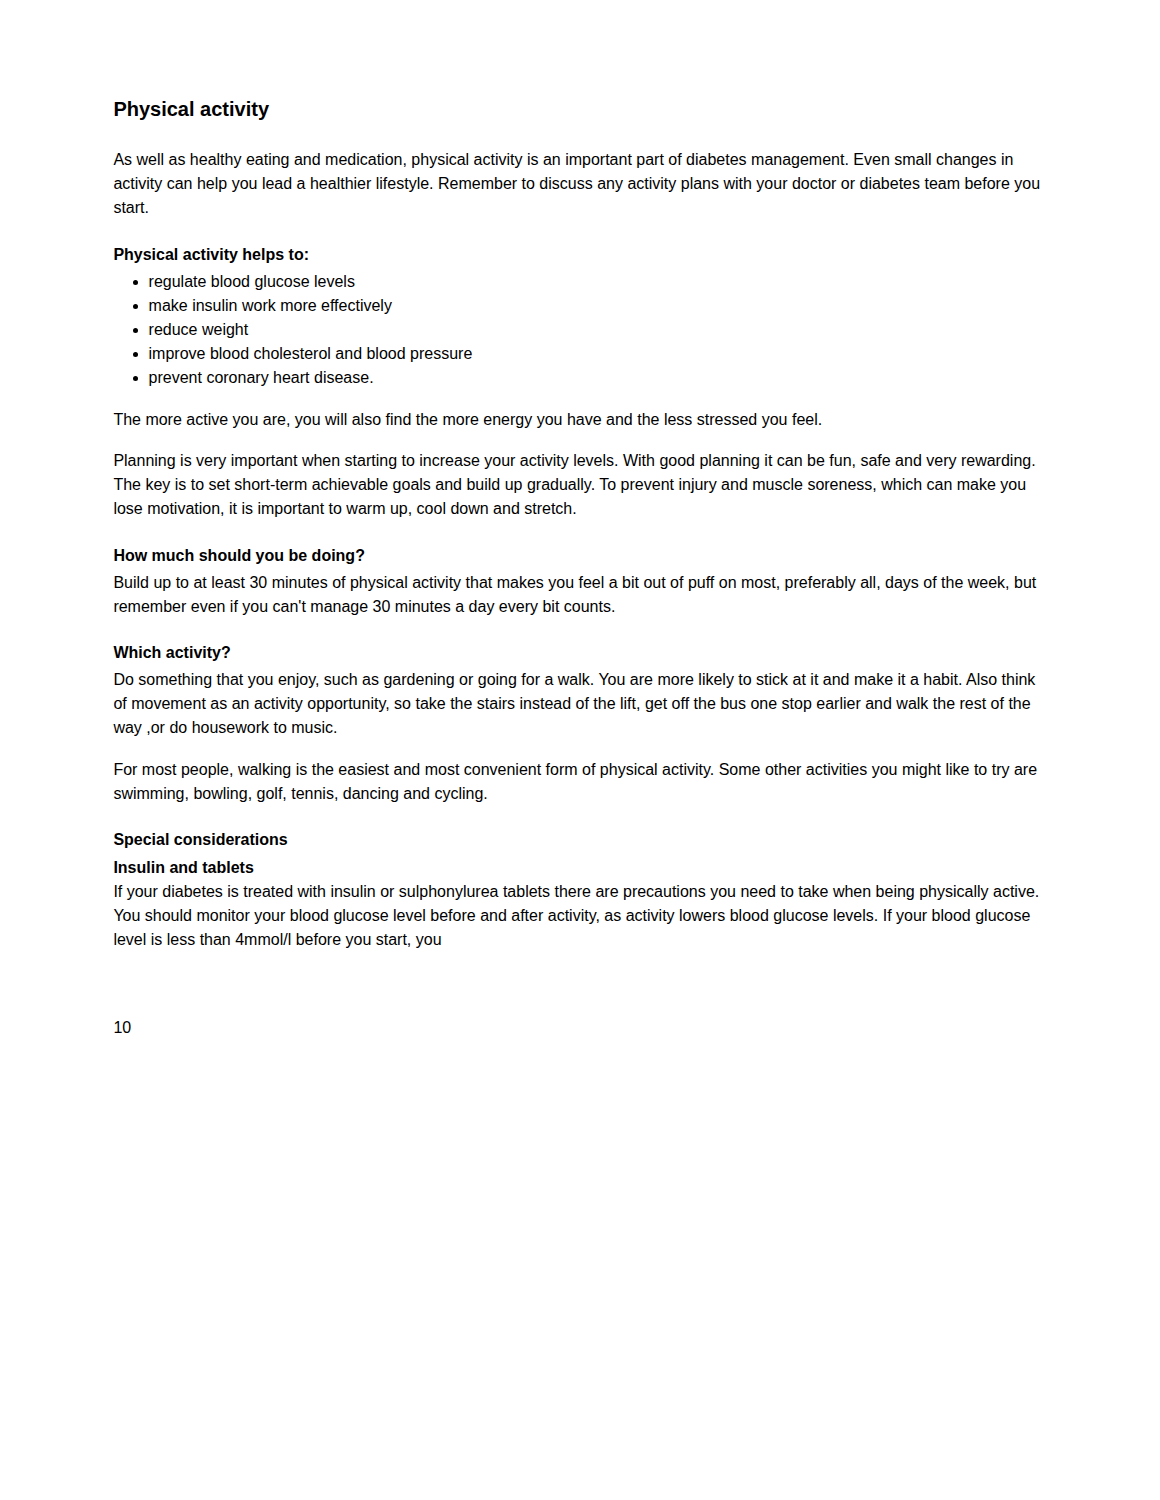Physical activity
As well as healthy eating and medication, physical activity is an important part of diabetes management. Even small changes in activity can help you lead a healthier lifestyle. Remember to discuss any activity plans with your doctor or diabetes team before you start.
Physical activity helps to:
regulate blood glucose levels
make insulin work more effectively
reduce weight
improve blood cholesterol and blood pressure
prevent coronary heart disease.
The more active you are, you will also find the more energy you have and the less stressed you feel.
Planning is very important when starting to increase your activity levels. With good planning it can be fun, safe and very rewarding. The key is to set short-term achievable goals and build up gradually. To prevent injury and muscle soreness, which can make you lose motivation, it is important to warm up, cool down and stretch.
How much should you be doing?
Build up to at least 30 minutes of physical activity that makes you feel a bit out of puff on most, preferably all, days of the week, but remember even if you can't manage 30 minutes a day every bit counts.
Which activity?
Do something that you enjoy, such as gardening or going for a walk. You are more likely to stick at it and make it a habit. Also think of movement as an activity opportunity, so take the stairs instead of the lift, get off the bus one stop earlier and walk the rest of the way ,or do housework to music.
For most people, walking is the easiest and most convenient form of physical activity. Some other activities you might like to try are swimming, bowling, golf, tennis, dancing and cycling.
Special considerations
Insulin and tablets
If your diabetes is treated with insulin or sulphonylurea tablets there are precautions you need to take when being physically active. You should monitor your blood glucose level before and after activity, as activity lowers blood glucose levels. If your blood glucose level is less than 4mmol/l before you start, you
10